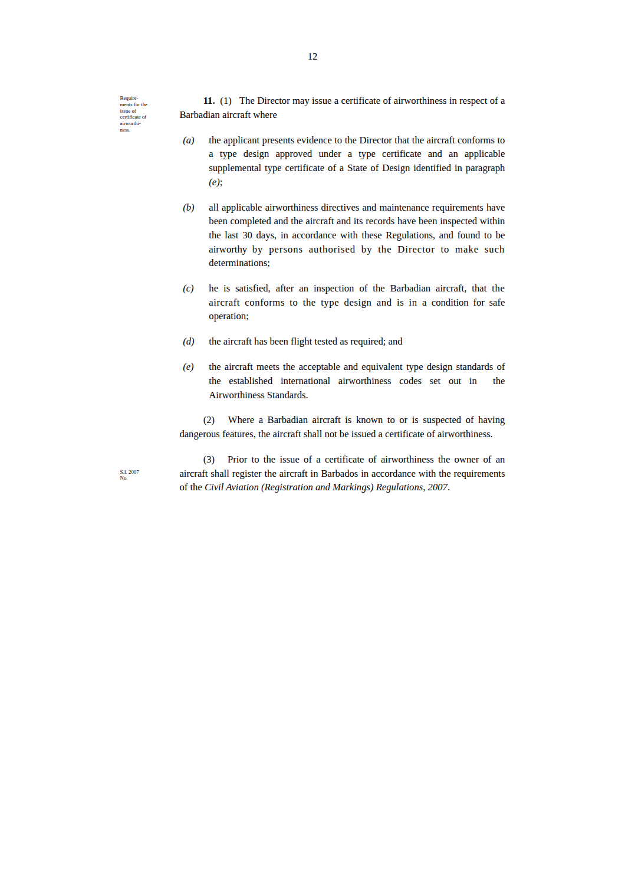12
Require-
ments for the
issue of
certificate of
airworthi-
ness.
S.I. 2007
No.
11. (1) The Director may issue a certificate of airworthiness in respect of a Barbadian aircraft where
(a) the applicant presents evidence to the Director that the aircraft conforms to a type design approved under a type certificate and an applicable supplemental type certificate of a State of Design identified in paragraph (e);
(b) all applicable airworthiness directives and maintenance requirements have been completed and the aircraft and its records have been inspected within the last 30 days, in accordance with these Regulations, and found to be airworthy by persons authorised by the Director to make such determinations;
(c) he is satisfied, after an inspection of the Barbadian aircraft, that the aircraft conforms to the type design and is in a condition for safe operation;
(d) the aircraft has been flight tested as required; and
(e) the aircraft meets the acceptable and equivalent type design standards of the established international airworthiness codes set out in the Airworthiness Standards.
(2) Where a Barbadian aircraft is known to or is suspected of having dangerous features, the aircraft shall not be issued a certificate of airworthiness.
(3) Prior to the issue of a certificate of airworthiness the owner of an aircraft shall register the aircraft in Barbados in accordance with the requirements of the Civil Aviation (Registration and Markings) Regulations, 2007.